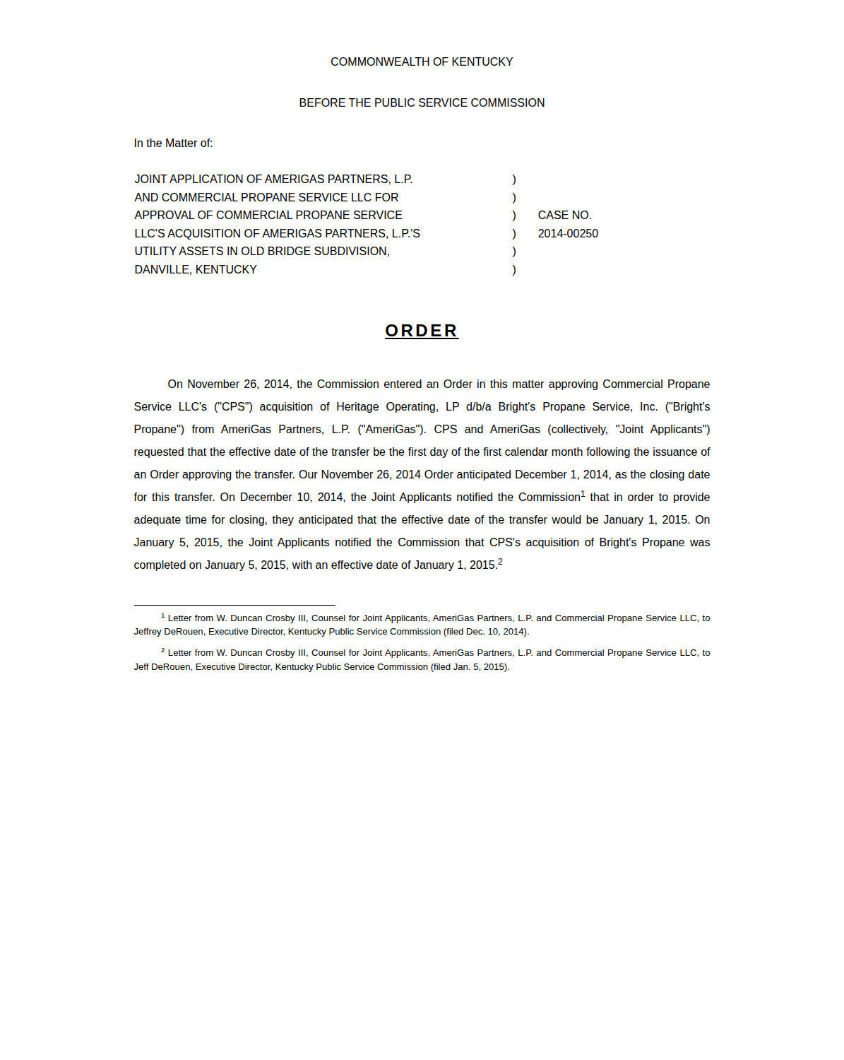COMMONWEALTH OF KENTUCKY
BEFORE THE PUBLIC SERVICE COMMISSION
In the Matter of:
| JOINT APPLICATION OF AMERIGAS PARTNERS, L.P. AND COMMERCIAL PROPANE SERVICE LLC FOR APPROVAL OF COMMERCIAL PROPANE SERVICE LLC'S ACQUISITION OF AMERIGAS PARTNERS, L.P.'S UTILITY ASSETS IN OLD BRIDGE SUBDIVISION, DANVILLE, KENTUCKY | ) ) ) ) ) ) | CASE NO. 2014-00250 |
ORDER
On November 26, 2014, the Commission entered an Order in this matter approving Commercial Propane Service LLC's ("CPS") acquisition of Heritage Operating, LP d/b/a Bright's Propane Service, Inc. ("Bright's Propane") from AmeriGas Partners, L.P. ("AmeriGas"). CPS and AmeriGas (collectively, "Joint Applicants") requested that the effective date of the transfer be the first day of the first calendar month following the issuance of an Order approving the transfer. Our November 26, 2014 Order anticipated December 1, 2014, as the closing date for this transfer. On December 10, 2014, the Joint Applicants notified the Commission1 that in order to provide adequate time for closing, they anticipated that the effective date of the transfer would be January 1, 2015. On January 5, 2015, the Joint Applicants notified the Commission that CPS's acquisition of Bright's Propane was completed on January 5, 2015, with an effective date of January 1, 2015.2
1 Letter from W. Duncan Crosby III, Counsel for Joint Applicants, AmeriGas Partners, L.P. and Commercial Propane Service LLC, to Jeffrey DeRouen, Executive Director, Kentucky Public Service Commission (filed Dec. 10, 2014).
2 Letter from W. Duncan Crosby III, Counsel for Joint Applicants, AmeriGas Partners, L.P. and Commercial Propane Service LLC, to Jeff DeRouen, Executive Director, Kentucky Public Service Commission (filed Jan. 5, 2015).